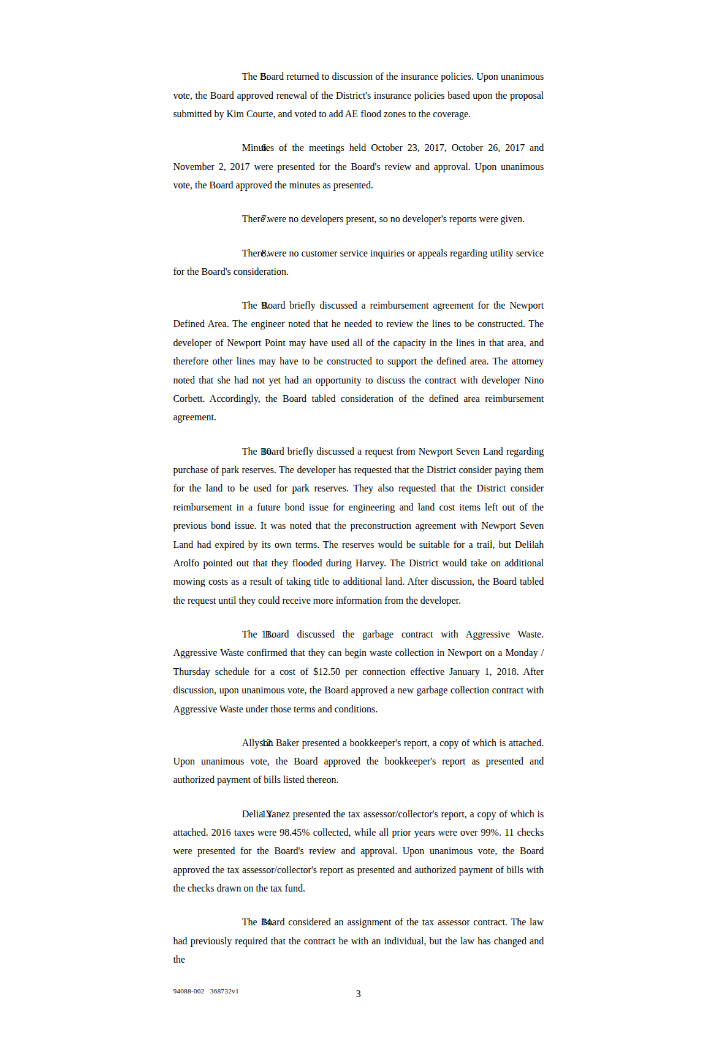5. The Board returned to discussion of the insurance policies. Upon unanimous vote, the Board approved renewal of the District's insurance policies based upon the proposal submitted by Kim Courte, and voted to add AE flood zones to the coverage.
6. Minutes of the meetings held October 23, 2017, October 26, 2017 and November 2, 2017 were presented for the Board's review and approval. Upon unanimous vote, the Board approved the minutes as presented.
7. There were no developers present, so no developer's reports were given.
8. There were no customer service inquiries or appeals regarding utility service for the Board's consideration.
9. The Board briefly discussed a reimbursement agreement for the Newport Defined Area. The engineer noted that he needed to review the lines to be constructed. The developer of Newport Point may have used all of the capacity in the lines in that area, and therefore other lines may have to be constructed to support the defined area. The attorney noted that she had not yet had an opportunity to discuss the contract with developer Nino Corbett. Accordingly, the Board tabled consideration of the defined area reimbursement agreement.
10. The Board briefly discussed a request from Newport Seven Land regarding purchase of park reserves. The developer has requested that the District consider paying them for the land to be used for park reserves. They also requested that the District consider reimbursement in a future bond issue for engineering and land cost items left out of the previous bond issue. It was noted that the preconstruction agreement with Newport Seven Land had expired by its own terms. The reserves would be suitable for a trail, but Delilah Arolfo pointed out that they flooded during Harvey. The District would take on additional mowing costs as a result of taking title to additional land. After discussion, the Board tabled the request until they could receive more information from the developer.
11. The Board discussed the garbage contract with Aggressive Waste. Aggressive Waste confirmed that they can begin waste collection in Newport on a Monday / Thursday schedule for a cost of $12.50 per connection effective January 1, 2018. After discussion, upon unanimous vote, the Board approved a new garbage collection contract with Aggressive Waste under those terms and conditions.
12. Allyson Baker presented a bookkeeper's report, a copy of which is attached. Upon unanimous vote, the Board approved the bookkeeper's report as presented and authorized payment of bills listed thereon.
13. Delia Yanez presented the tax assessor/collector's report, a copy of which is attached. 2016 taxes were 98.45% collected, while all prior years were over 99%. 11 checks were presented for the Board's review and approval. Upon unanimous vote, the Board approved the tax assessor/collector's report as presented and authorized payment of bills with the checks drawn on the tax fund.
14. The Board considered an assignment of the tax assessor contract. The law had previously required that the contract be with an individual, but the law has changed and the
94088-002 368732v1 3